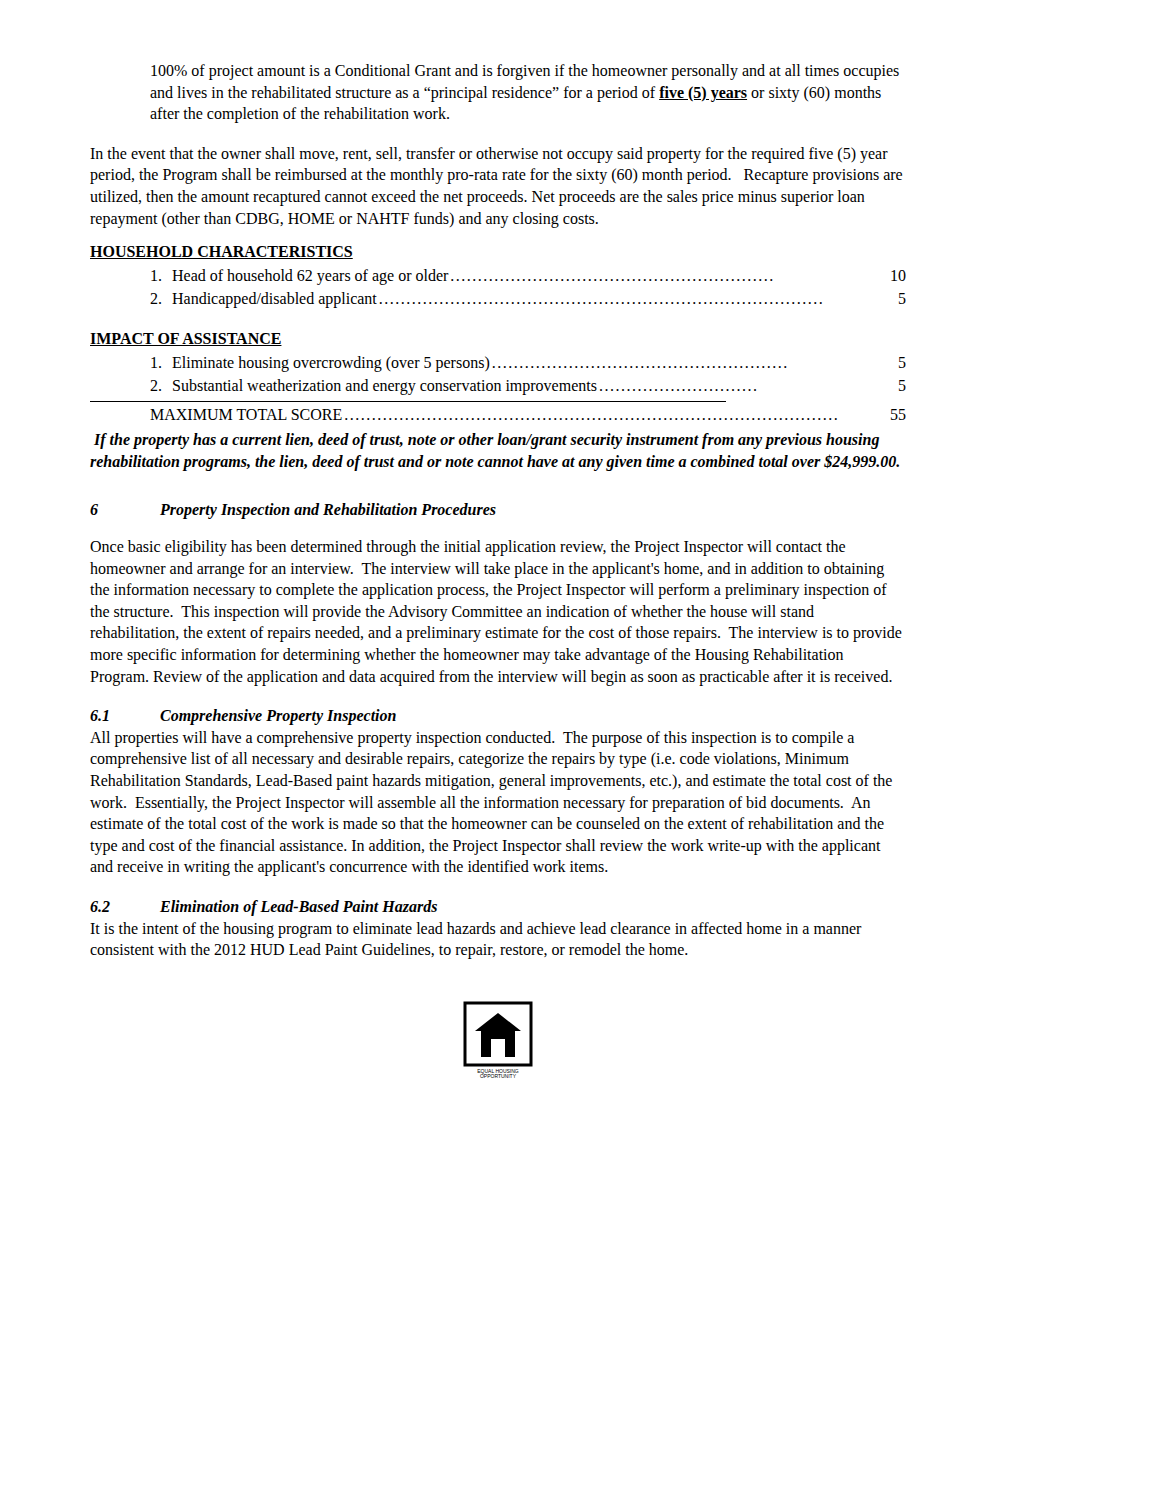100% of project amount is a Conditional Grant and is forgiven if the homeowner personally and at all times occupies and lives in the rehabilitated structure as a “principal residence” for a period of five (5) years or sixty (60) months after the completion of the rehabilitation work.
In the event that the owner shall move, rent, sell, transfer or otherwise not occupy said property for the required five (5) year period, the Program shall be reimbursed at the monthly pro-rata rate for the sixty (60) month period. Recapture provisions are utilized, then the amount recaptured cannot exceed the net proceeds. Net proceeds are the sales price minus superior loan repayment (other than CDBG, HOME or NAHTF funds) and any closing costs.
HOUSEHOLD CHARACTERISTICS
1. Head of household 62 years of age or older........................................................... 10
2. Handicapped/disabled applicant................................................................................. 5
IMPACT OF ASSISTANCE
1. Eliminate housing overcrowding (over 5 persons)...................................................... 5
2. Substantial weatherization and energy conservation improvements............................. 5
MAXIMUM TOTAL SCORE.......................................................................................... 55
If the property has a current lien, deed of trust, note or other loan/grant security instrument from any previous housing rehabilitation programs, the lien, deed of trust and or note cannot have at any given time a combined total over $24,999.00.
6 Property Inspection and Rehabilitation Procedures
Once basic eligibility has been determined through the initial application review, the Project Inspector will contact the homeowner and arrange for an interview. The interview will take place in the applicant's home, and in addition to obtaining the information necessary to complete the application process, the Project Inspector will perform a preliminary inspection of the structure. This inspection will provide the Advisory Committee an indication of whether the house will stand rehabilitation, the extent of repairs needed, and a preliminary estimate for the cost of those repairs. The interview is to provide more specific information for determining whether the homeowner may take advantage of the Housing Rehabilitation Program. Review of the application and data acquired from the interview will begin as soon as practicable after it is received.
6.1 Comprehensive Property Inspection
All properties will have a comprehensive property inspection conducted. The purpose of this inspection is to compile a comprehensive list of all necessary and desirable repairs, categorize the repairs by type (i.e. code violations, Minimum Rehabilitation Standards, Lead-Based paint hazards mitigation, general improvements, etc.), and estimate the total cost of the work. Essentially, the Project Inspector will assemble all the information necessary for preparation of bid documents. An estimate of the total cost of the work is made so that the homeowner can be counseled on the extent of rehabilitation and the type and cost of the financial assistance. In addition, the Project Inspector shall review the work write-up with the applicant and receive in writing the applicant's concurrence with the identified work items.
6.2 Elimination of Lead-Based Paint Hazards
It is the intent of the housing program to eliminate lead hazards and achieve lead clearance in affected home in a manner consistent with the 2012 HUD Lead Paint Guidelines, to repair, restore, or remodel the home.
EQUAL HOUSING OPPORTUNITY